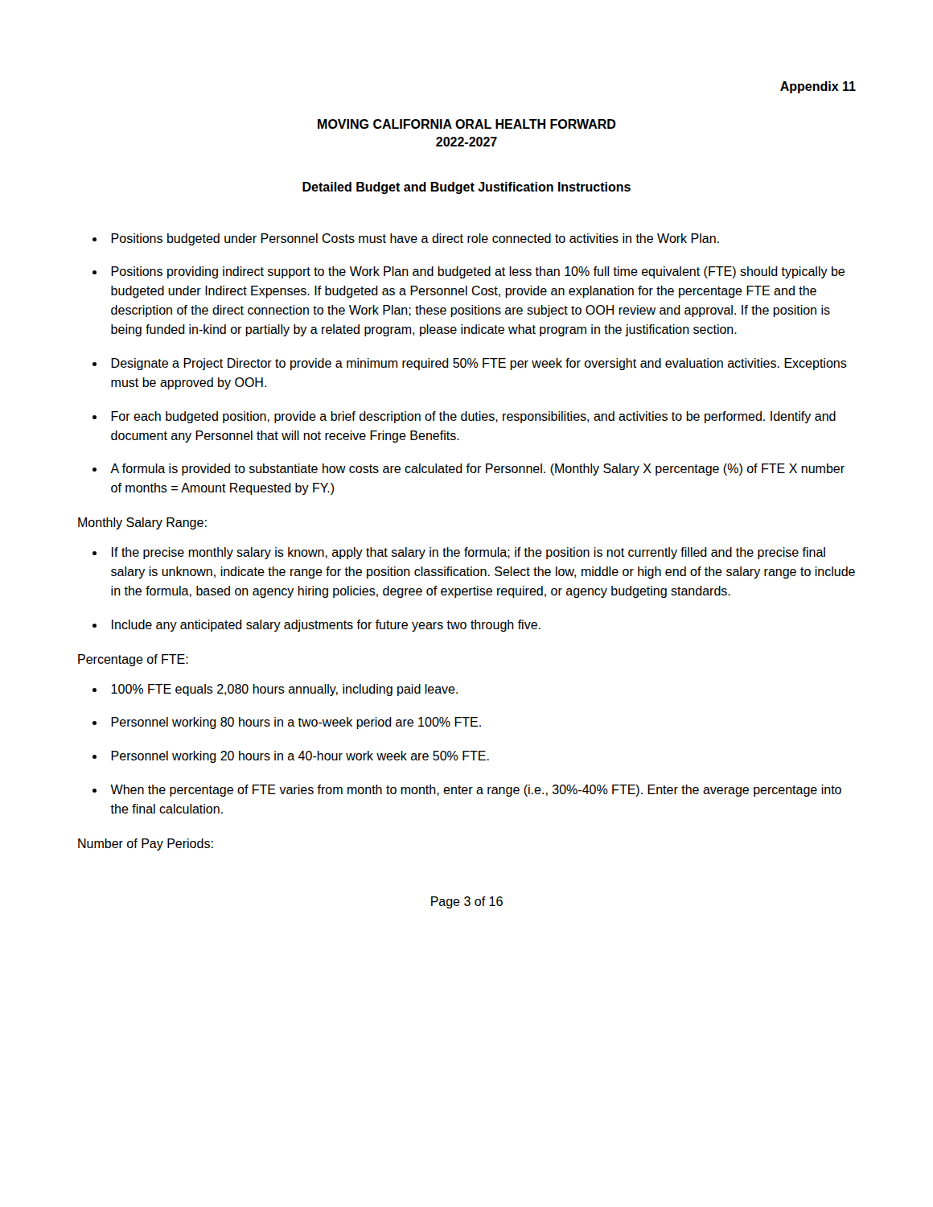Appendix 11
MOVING CALIFORNIA ORAL HEALTH FORWARD
2022-2027
Detailed Budget and Budget Justification Instructions
Positions budgeted under Personnel Costs must have a direct role connected to activities in the Work Plan.
Positions providing indirect support to the Work Plan and budgeted at less than 10% full time equivalent (FTE) should typically be budgeted under Indirect Expenses. If budgeted as a Personnel Cost, provide an explanation for the percentage FTE and the description of the direct connection to the Work Plan; these positions are subject to OOH review and approval. If the position is being funded in-kind or partially by a related program, please indicate what program in the justification section.
Designate a Project Director to provide a minimum required 50% FTE per week for oversight and evaluation activities. Exceptions must be approved by OOH.
For each budgeted position, provide a brief description of the duties, responsibilities, and activities to be performed. Identify and document any Personnel that will not receive Fringe Benefits.
A formula is provided to substantiate how costs are calculated for Personnel. (Monthly Salary X percentage (%) of FTE X number of months = Amount Requested by FY.)
Monthly Salary Range:
If the precise monthly salary is known, apply that salary in the formula; if the position is not currently filled and the precise final salary is unknown, indicate the range for the position classification. Select the low, middle or high end of the salary range to include in the formula, based on agency hiring policies, degree of expertise required, or agency budgeting standards.
Include any anticipated salary adjustments for future years two through five.
Percentage of FTE:
100% FTE equals 2,080 hours annually, including paid leave.
Personnel working 80 hours in a two-week period are 100% FTE.
Personnel working 20 hours in a 40-hour work week are 50% FTE.
When the percentage of FTE varies from month to month, enter a range (i.e., 30%-40% FTE). Enter the average percentage into the final calculation.
Number of Pay Periods:
Page 3 of 16